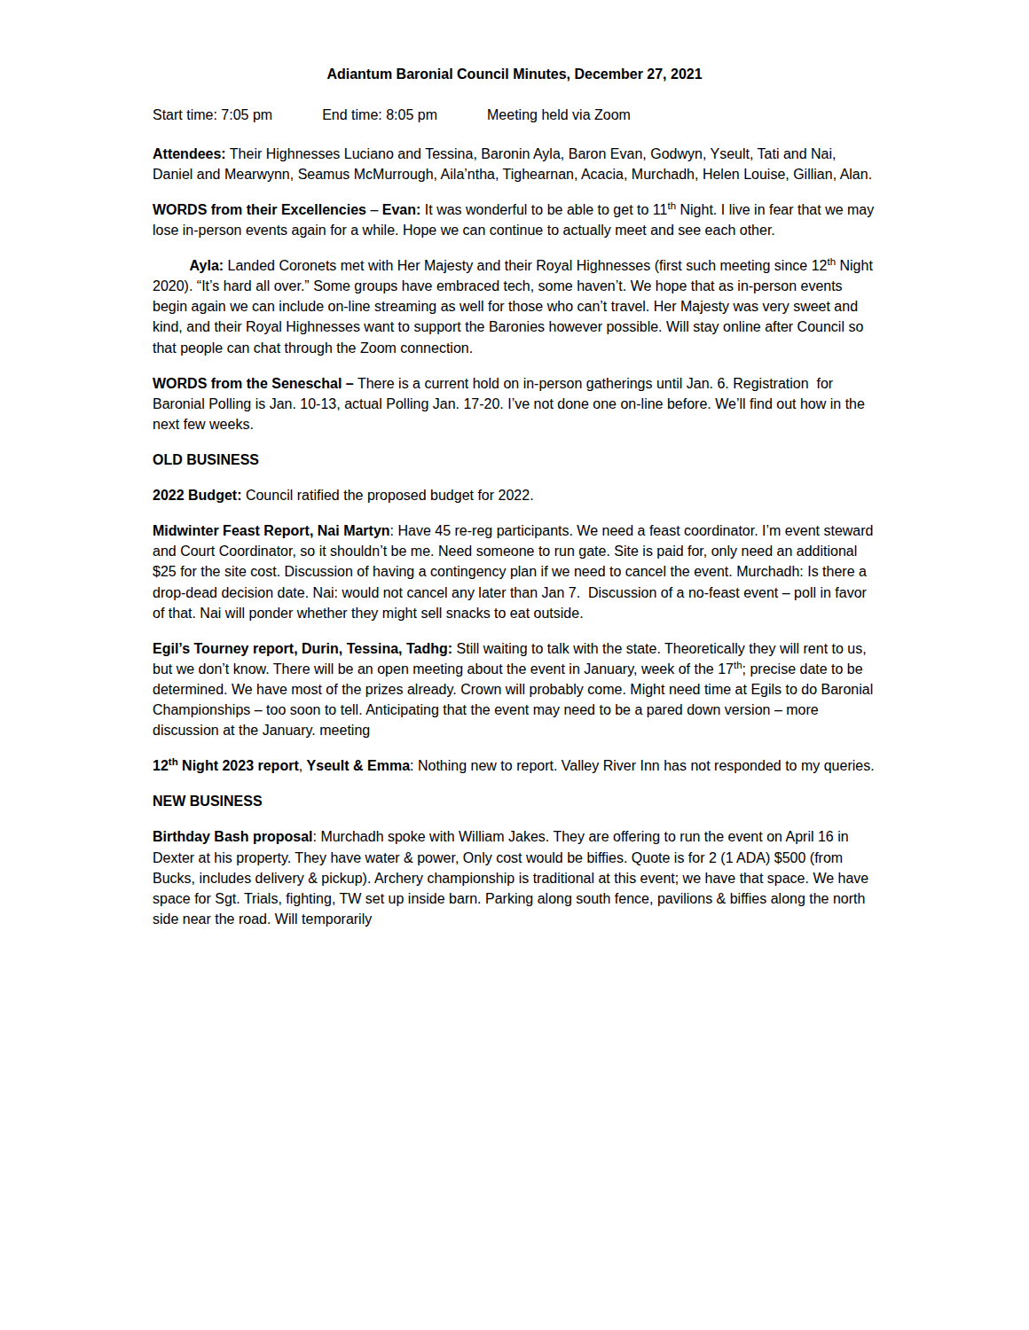Adiantum Baronial Council Minutes, December 27, 2021
Start time: 7:05 pm End time: 8:05 pm Meeting held via Zoom
Attendees: Their Highnesses Luciano and Tessina, Baronin Ayla, Baron Evan, Godwyn, Yseult, Tati and Nai, Daniel and Mearwynn, Seamus McMurrough, Aila’ntha, Tighearnan, Acacia, Murchadh, Helen Louise, Gillian, Alan.
WORDS from their Excellencies – Evan: It was wonderful to be able to get to 11th Night. I live in fear that we may lose in-person events again for a while. Hope we can continue to actually meet and see each other.
Ayla: Landed Coronets met with Her Majesty and their Royal Highnesses (first such meeting since 12th Night 2020). “It’s hard all over.” Some groups have embraced tech, some haven’t. We hope that as in-person events begin again we can include on-line streaming as well for those who can’t travel. Her Majesty was very sweet and kind, and their Royal Highnesses want to support the Baronies however possible. Will stay online after Council so that people can chat through the Zoom connection.
WORDS from the Seneschal – There is a current hold on in-person gatherings until Jan. 6. Registration for Baronial Polling is Jan. 10-13, actual Polling Jan. 17-20. I’ve not done one on-line before. We’ll find out how in the next few weeks.
OLD BUSINESS
2022 Budget: Council ratified the proposed budget for 2022.
Midwinter Feast Report, Nai Martyn: Have 45 re-reg participants. We need a feast coordinator. I’m event steward and Court Coordinator, so it shouldn’t be me. Need someone to run gate. Site is paid for, only need an additional $25 for the site cost. Discussion of having a contingency plan if we need to cancel the event. Murchadh: Is there a drop-dead decision date. Nai: would not cancel any later than Jan 7. Discussion of a no-feast event – poll in favor of that. Nai will ponder whether they might sell snacks to eat outside.
Egil’s Tourney report, Durin, Tessina, Tadhg: Still waiting to talk with the state. Theoretically they will rent to us, but we don’t know. There will be an open meeting about the event in January, week of the 17th; precise date to be determined. We have most of the prizes already. Crown will probably come. Might need time at Egils to do Baronial Championships – too soon to tell. Anticipating that the event may need to be a pared down version – more discussion at the January. meeting
12th Night 2023 report, Yseult & Emma: Nothing new to report. Valley River Inn has not responded to my queries.
NEW BUSINESS
Birthday Bash proposal: Murchadh spoke with William Jakes. They are offering to run the event on April 16 in Dexter at his property. They have water & power, Only cost would be biffies. Quote is for 2 (1 ADA) $500 (from Bucks, includes delivery & pickup). Archery championship is traditional at this event; we have that space. We have space for Sgt. Trials, fighting, TW set up inside barn. Parking along south fence, pavilions & biffies along the north side near the road. Will temporarily